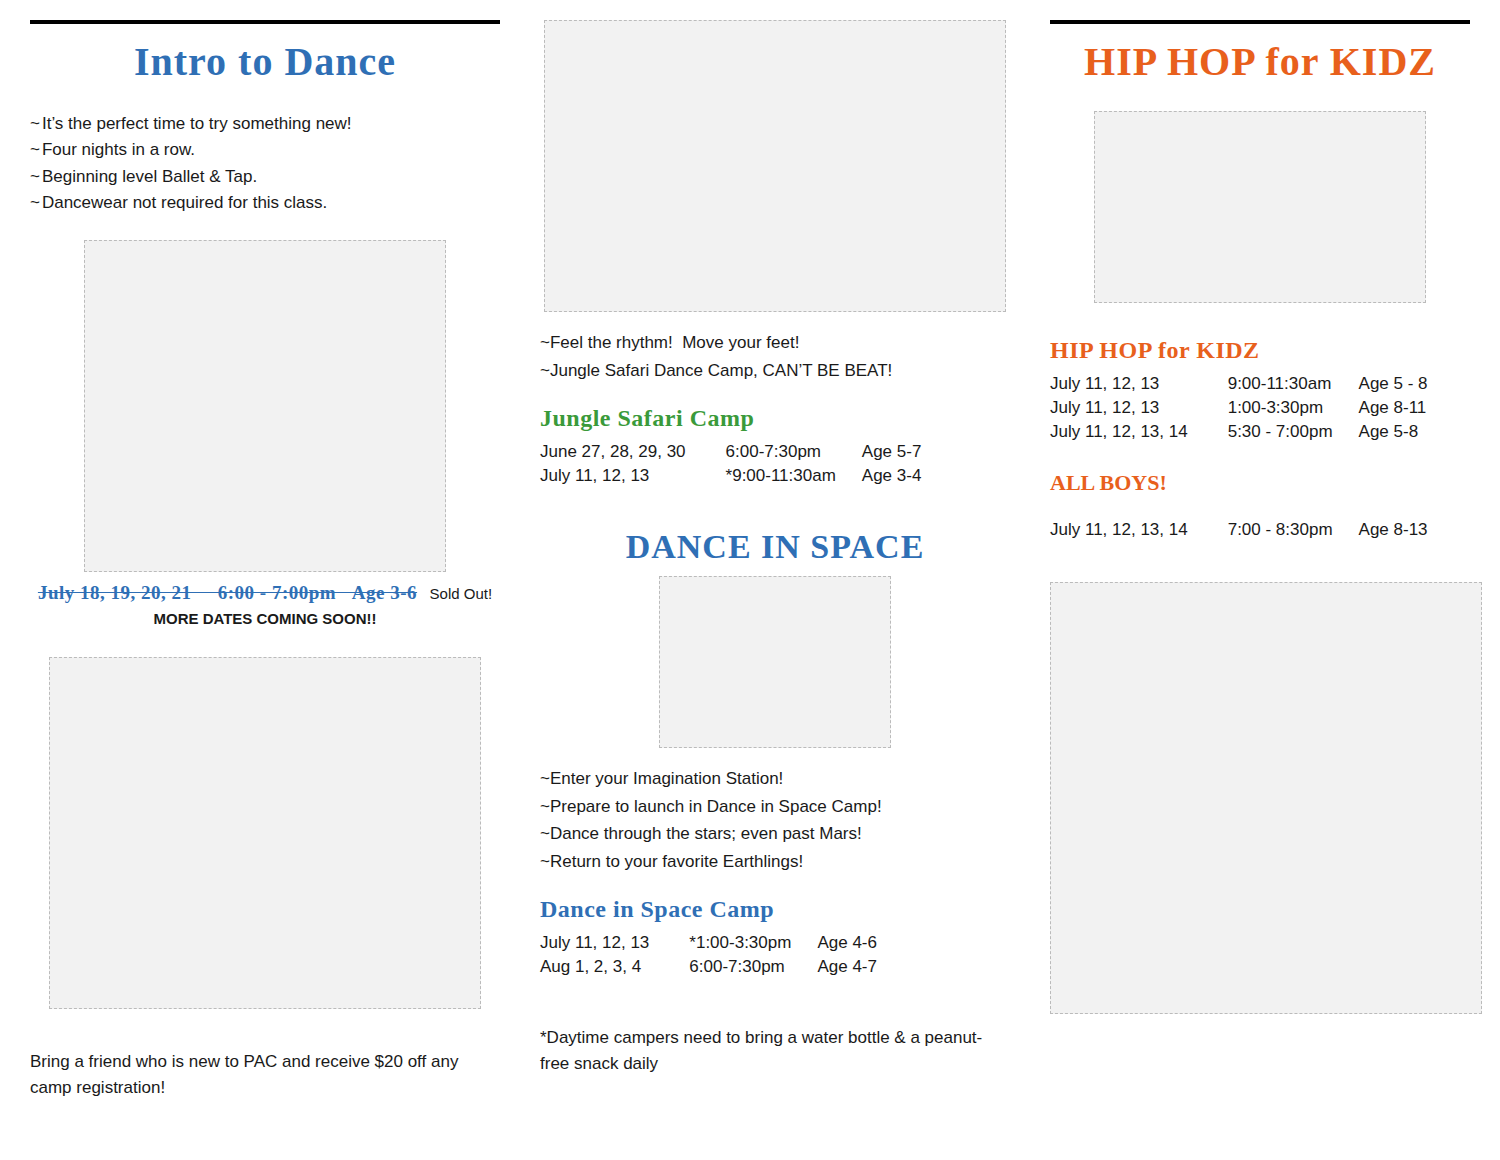Intro to Dance
It’s the perfect time to try something new!
Four nights in a row.
Beginning level Ballet & Tap.
Dancewear not required for this class.
July 18, 19, 20, 21 6:00 - 7:00pm Age 3-6 Sold Out!
MORE DATES COMING SOON!!
Bring a friend who is new to PAC and receive $20 off any camp registration!
~Feel the rhythm! Move your feet!
~Jungle Safari Dance Camp, CAN’T BE BEAT!
Jungle Safari Camp
| June 27, 28, 29, 30 | 6:00-7:30pm | Age 5-7 |
| July 11, 12, 13 | *9:00-11:30am | Age 3-4 |
DANCE IN SPACE
~Enter your Imagination Station!
~Prepare to launch in Dance in Space Camp!
~Dance through the stars; even past Mars!
~Return to your favorite Earthlings!
Dance in Space Camp
| July 11, 12, 13 | *1:00-3:30pm | Age 4-6 |
| Aug 1, 2, 3, 4 | 6:00-7:30pm | Age 4-7 |
*Daytime campers need to bring a water bottle & a peanut-free snack daily
HIP HOP for KIDZ
HIP HOP for KIDZ
| July 11, 12, 13 | 9:00-11:30am | Age 5 - 8 |
| July 11, 12, 13 | 1:00-3:30pm | Age 8-11 |
| July 11, 12, 13, 14 | 5:30 - 7:00pm | Age 5-8 |
ALL BOYS!
| July 11, 12, 13, 14 | 7:00 - 8:30pm | Age 8-13 |